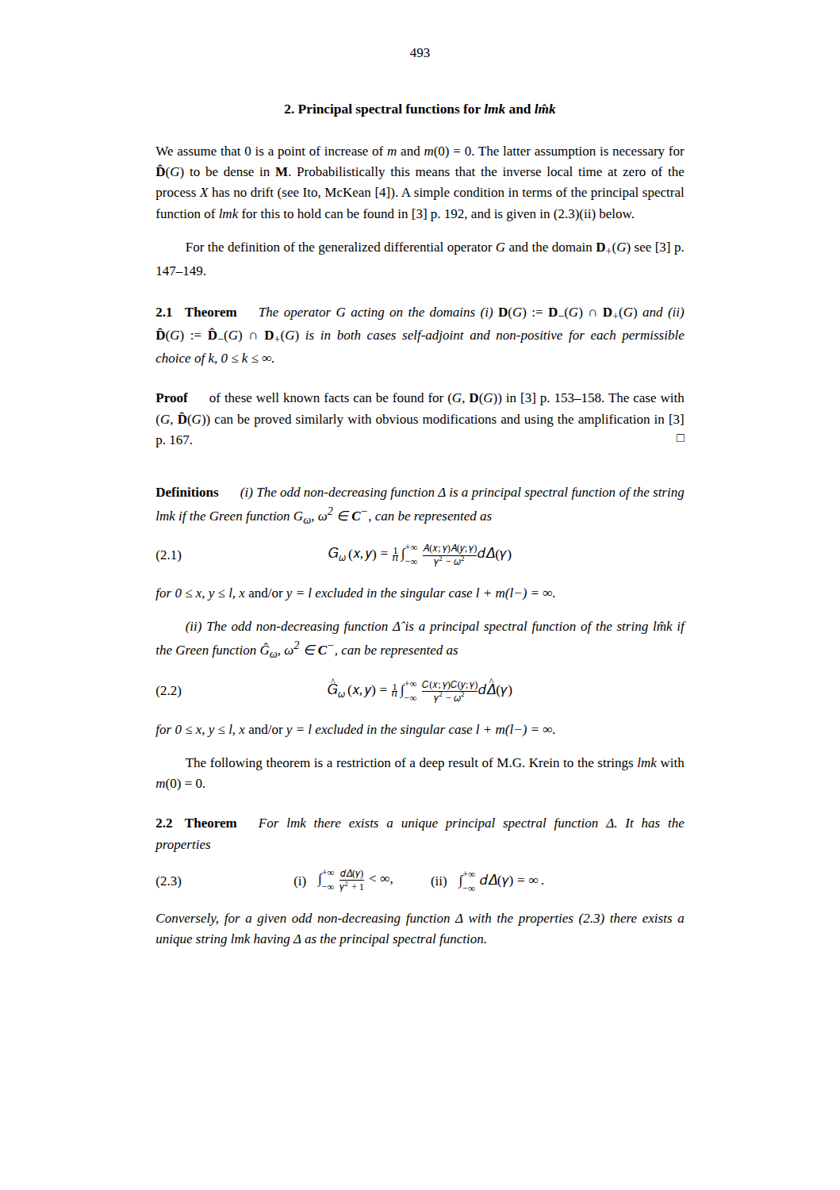493
2. Principal spectral functions for lmk and lm̂k
We assume that 0 is a point of increase of m and m(0) = 0. The latter assumption is necessary for D̂(G) to be dense in M. Probabilistically this means that the inverse local time at zero of the process X has no drift (see Ito, McKean [4]). A simple condition in terms of the principal spectral function of lmk for this to hold can be found in [3] p. 192, and is given in (2.3)(ii) below.
For the definition of the generalized differential operator G and the domain D+(G) see [3] p. 147–149.
2.1 Theorem The operator G acting on the domains (i) D(G) := D−(G) ∩ D+(G) and (ii) D̂(G) := D̂−(G) ∩ D+(G) is in both cases self-adjoint and non-positive for each permissible choice of k, 0 ≤ k ≤ ∞.
Proofof these well known facts can be found for (G, D(G)) in [3] p. 153–158. The case with (G, D̂(G)) can be proved similarly with obvious modifications and using the amplification in [3] p. 167.□
Definitions(i) The odd non-decreasing function Δ is a principal spectral function of the string lmk if the Green function Gω, ω2 ∈ C−, can be represented as
(2.1)
Gω (x,y) = 1π ∫ −∞ +∞ A(x;γ)A(y;γ) γ2−ω2 dΔ(γ)
for 0 ≤ x, y ≤ l, x and/or y = l excluded in the singular case l + m(l−) = ∞.
(ii) The odd non-decreasing function Δ̂ is a principal spectral function of the string lm̂k if the Green function Ĝω, ω2 ∈ C−, can be represented as
(2.2)
G^ω (x,y) = 1π ∫ −∞ +∞ C(x;γ)C(y;γ) γ2−ω2 dΔ^(γ)
for 0 ≤ x, y ≤ l, x and/or y = l excluded in the singular case l + m(l−) = ∞.
The following theorem is a restriction of a deep result of M.G. Krein to the strings lmk with m(0) = 0.
2.2 Theorem For lmk there exists a unique principal spectral function Δ. It has the properties
(2.3)
(i) ∫ −∞ +∞ dΔ(γ) γ2+1 <∞, (ii) ∫ −∞ +∞ dΔ(γ) =∞.
Conversely, for a given odd non-decreasing function Δ with the properties (2.3) there exists a unique string lmk having Δ as the principal spectral function.